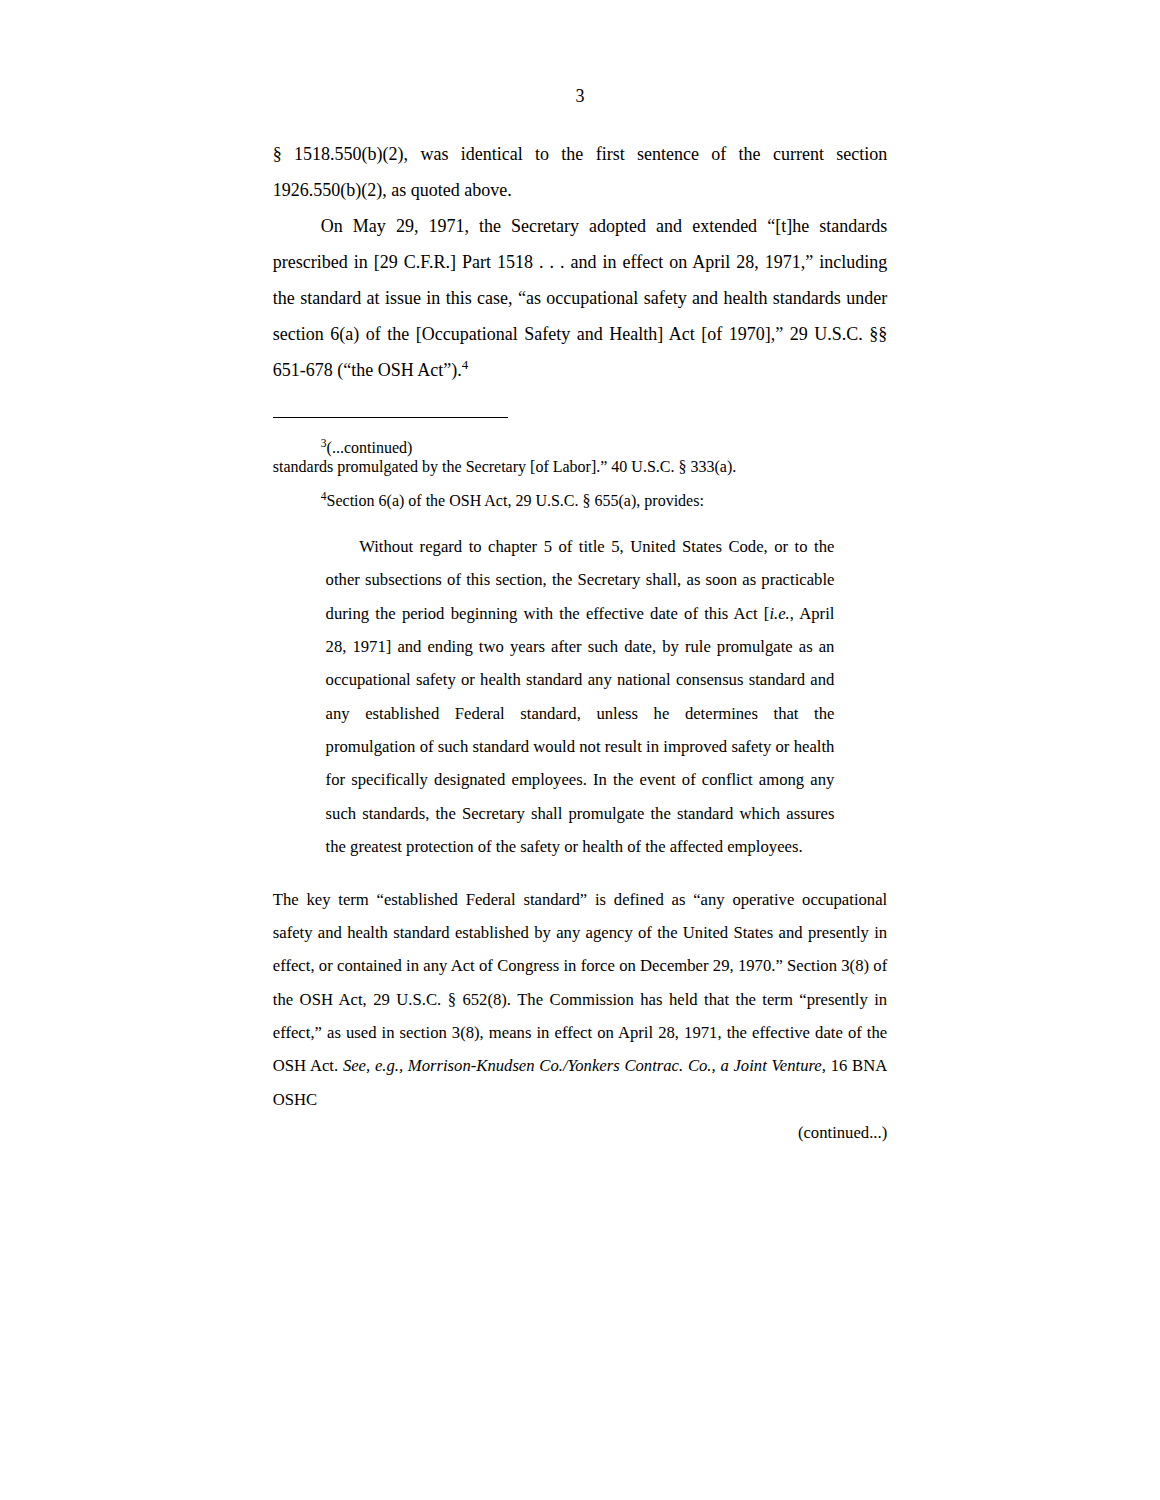3
§ 1518.550(b)(2), was identical to the first sentence of the current section 1926.550(b)(2), as quoted above.
On May 29, 1971, the Secretary adopted and extended “[t]he standards prescribed in [29 C.F.R.] Part 1518 . . . and in effect on April 28, 1971,” including the standard at issue in this case, “as occupational safety and health standards under section 6(a) of the [Occupational Safety and Health] Act [of 1970],” 29 U.S.C. §§ 651-678 (“the OSH Act”).4
3(...continued)
standards promulgated by the Secretary [of Labor].” 40 U.S.C. § 333(a).
4Section 6(a) of the OSH Act, 29 U.S.C. § 655(a), provides:
Without regard to chapter 5 of title 5, United States Code, or to the other subsections of this section, the Secretary shall, as soon as practicable during the period beginning with the effective date of this Act [i.e., April 28, 1971] and ending two years after such date, by rule promulgate as an occupational safety or health standard any national consensus standard and any established Federal standard, unless he determines that the promulgation of such standard would not result in improved safety or health for specifically designated employees. In the event of conflict among any such standards, the Secretary shall promulgate the standard which assures the greatest protection of the safety or health of the affected employees.
The key term “established Federal standard” is defined as “any operative occupational safety and health standard established by any agency of the United States and presently in effect, or contained in any Act of Congress in force on December 29, 1970.” Section 3(8) of the OSH Act, 29 U.S.C. § 652(8). The Commission has held that the term “presently in effect,” as used in section 3(8), means in effect on April 28, 1971, the effective date of the OSH Act. See, e.g., Morrison-Knudsen Co./Yonkers Contrac. Co., a Joint Venture, 16 BNA OSHC
(continued...)